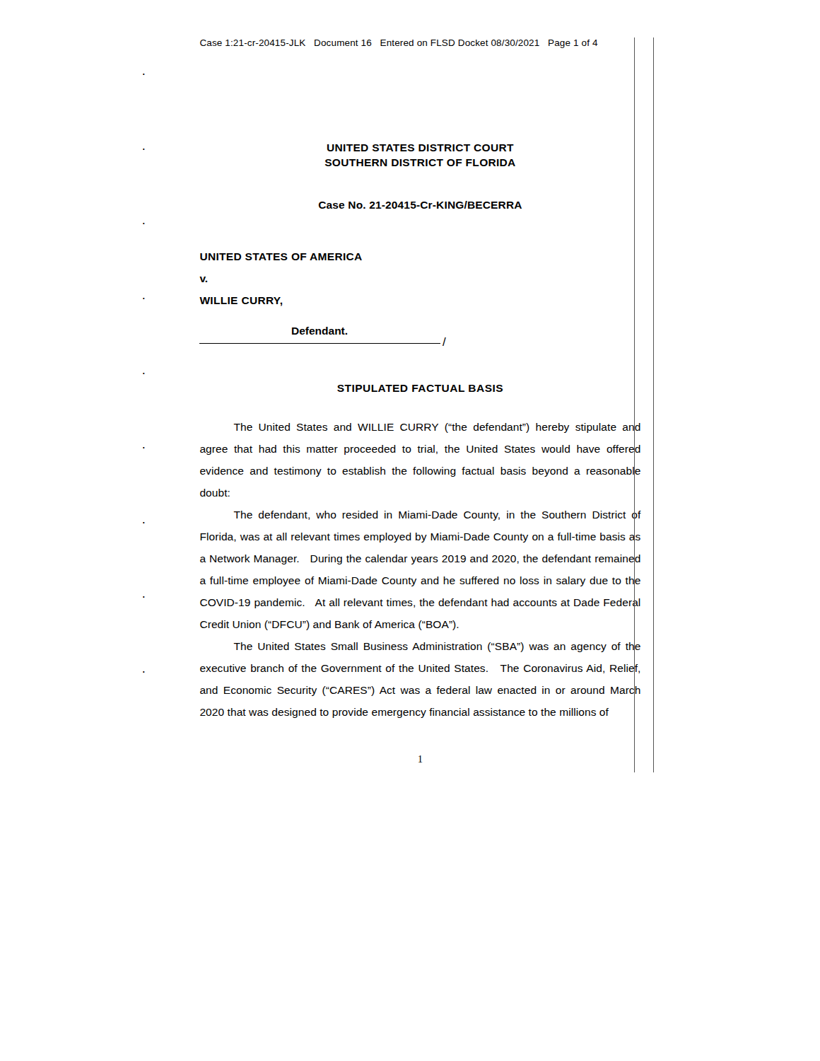. . . . . . . . .
Case 1:21-cr-20415-JLK Document 16 Entered on FLSD Docket 08/30/2021 Page 1 of 4
UNITED STATES DISTRICT COURT
SOUTHERN DISTRICT OF FLORIDA
Case No. 21-20415-Cr-KING/BECERRA
UNITED STATES OF AMERICA
v.
WILLIE CURRY,
Defendant.
/
STIPULATED FACTUAL BASIS
The United States and WILLIE CURRY (“the defendant”) hereby stipulate and agree that had this matter proceeded to trial, the United States would have offered evidence and testimony to establish the following factual basis beyond a reasonable doubt:
The defendant, who resided in Miami-Dade County, in the Southern District of Florida, was at all relevant times employed by Miami-Dade County on a full-time basis as a Network Manager. During the calendar years 2019 and 2020, the defendant remained a full-time employee of Miami-Dade County and he suffered no loss in salary due to the COVID-19 pandemic. At all relevant times, the defendant had accounts at Dade Federal Credit Union (“DFCU”) and Bank of America (“BOA”).
The United States Small Business Administration (“SBA”) was an agency of the executive branch of the Government of the United States. The Coronavirus Aid, Relief, and Economic Security (“CARES”) Act was a federal law enacted in or around March 2020 that was designed to provide emergency financial assistance to the millions of
1